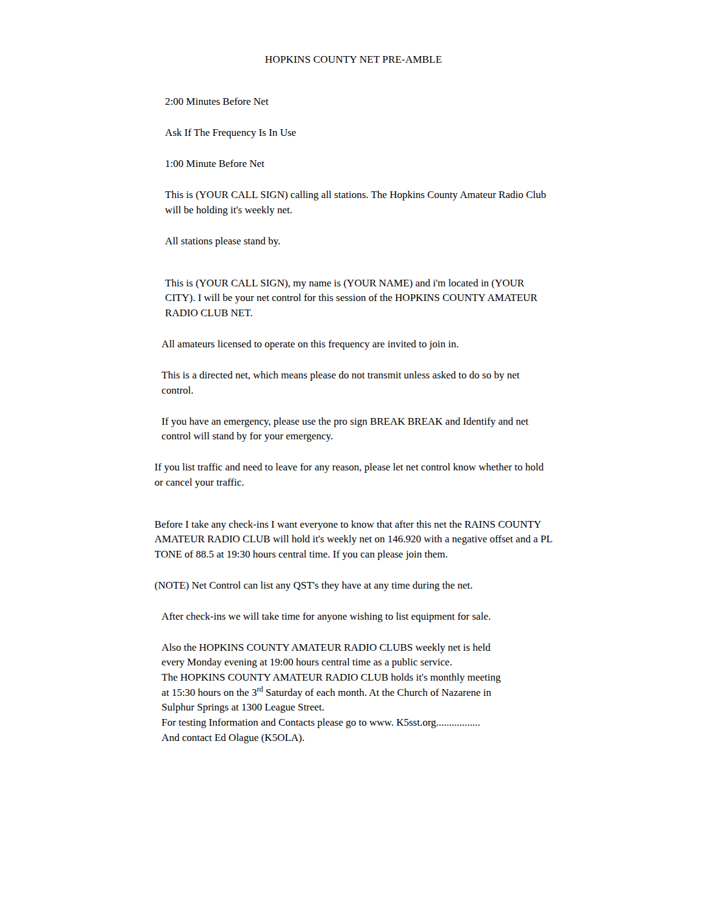HOPKINS COUNTY NET PRE-AMBLE
2:00 Minutes Before Net
Ask If The Frequency Is In Use
1:00 Minute Before Net
This is (YOUR CALL SIGN) calling all stations. The Hopkins County Amateur Radio Club will be holding it's weekly net.
All stations please stand by.
This is (YOUR CALL SIGN), my name is (YOUR NAME) and i'm located in (YOUR CITY). I will be your net control for this session of the HOPKINS COUNTY AMATEUR RADIO CLUB NET.
All amateurs licensed to operate on this frequency are invited to join in.
This is a directed net, which means please do not transmit unless asked to do so by net control.
If you have an emergency, please use the pro sign BREAK BREAK and Identify and net control will stand by for your emergency.
If you list traffic and need to leave for any reason, please let net control know whether to hold or cancel your traffic.
Before I take any check-ins I want everyone to know that after this net the RAINS COUNTY AMATEUR RADIO CLUB will hold it's weekly net on 146.920 with a negative offset and a PL TONE of 88.5 at 19:30 hours central time. If you can please join them.
(NOTE) Net Control can list any QST's they have at any time during the net.
After check-ins we will take time for anyone wishing to list equipment for sale.
Also the HOPKINS COUNTY AMATEUR RADIO CLUBS weekly net is held
every Monday evening at 19:00 hours central time as a public service.
The HOPKINS COUNTY AMATEUR RADIO CLUB holds it's monthly meeting
at 15:30 hours on the 3rd Saturday of each month. At the Church of Nazarene in
Sulphur Springs at 1300 League Street.
For testing Information and Contacts please go to www. K5sst.org.................
And contact Ed Olague (K5OLA).